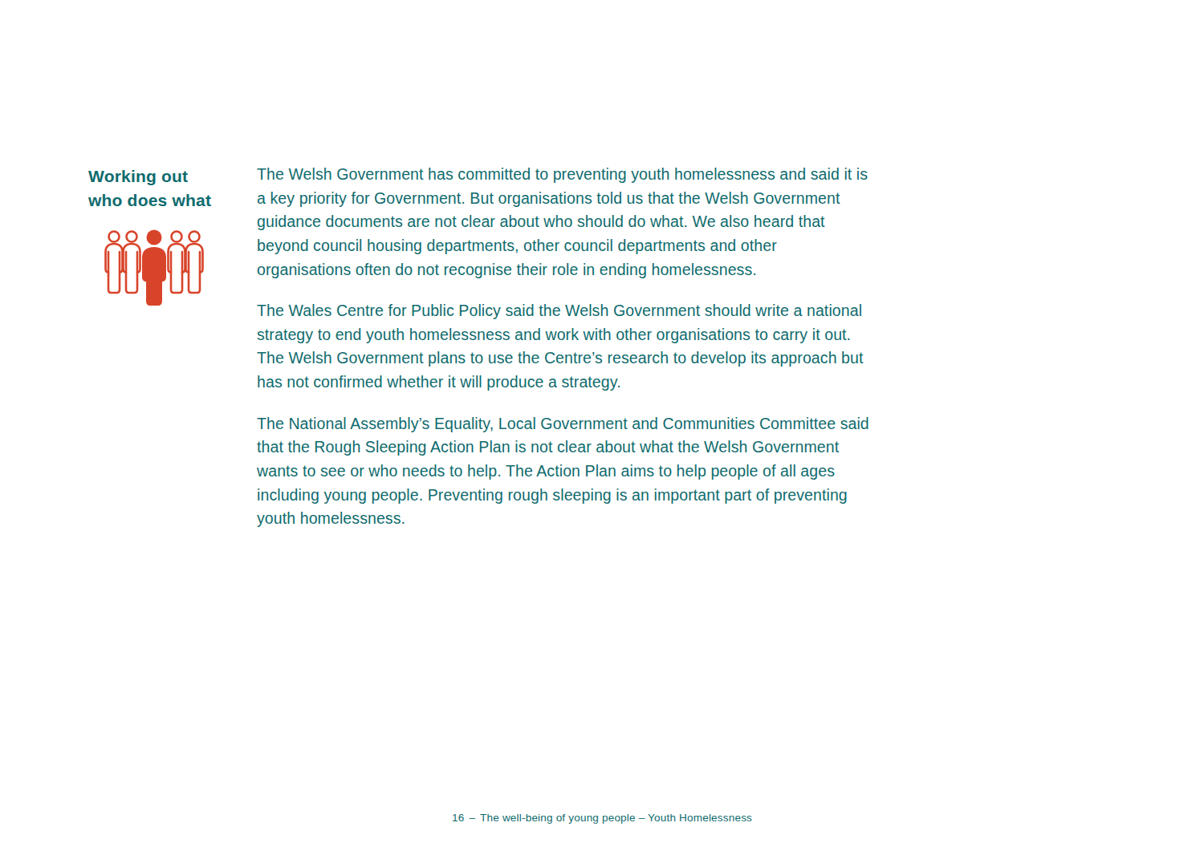Working out
who does what
The Welsh Government has committed to preventing youth homelessness and said it is a key priority for Government. But organisations told us that the Welsh Government guidance documents are not clear about who should do what. We also heard that beyond council housing departments, other council departments and other organisations often do not recognise their role in ending homelessness.
The Wales Centre for Public Policy said the Welsh Government should write a national strategy to end youth homelessness and work with other organisations to carry it out. The Welsh Government plans to use the Centre’s research to develop its approach but has not confirmed whether it will produce a strategy.
The National Assembly’s Equality, Local Government and Communities Committee said that the Rough Sleeping Action Plan is not clear about what the Welsh Government wants to see or who needs to help. The Action Plan aims to help people of all ages including young people. Preventing rough sleeping is an important part of preventing youth homelessness.
16–The well-being of young people – Youth Homelessness